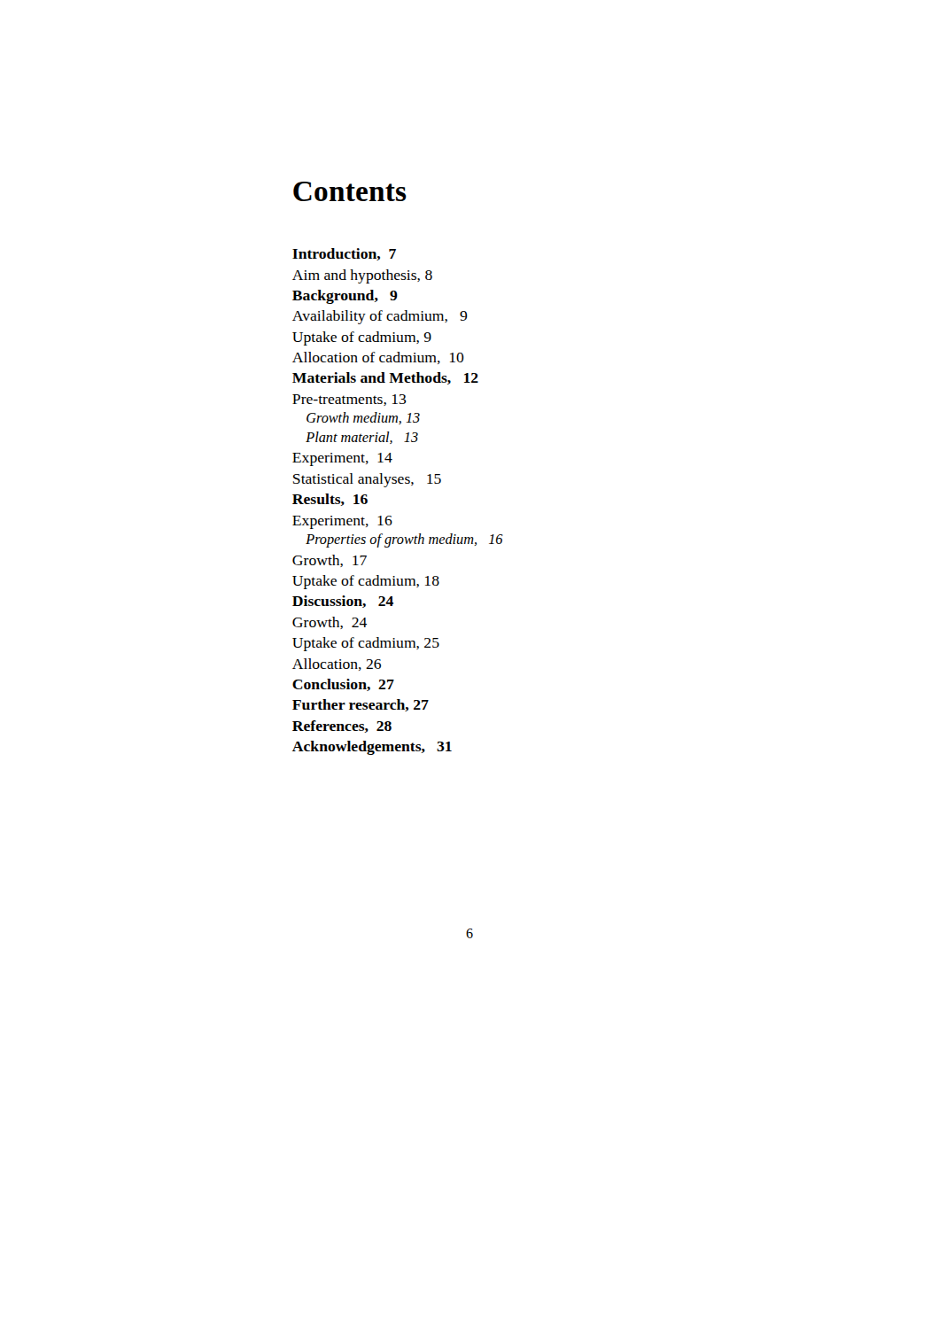Contents
Introduction, 7
Aim and hypothesis, 8
Background, 9
Availability of cadmium, 9
Uptake of cadmium, 9
Allocation of cadmium, 10
Materials and Methods, 12
Pre-treatments, 13
Growth medium, 13
Plant material, 13
Experiment, 14
Statistical analyses, 15
Results, 16
Experiment, 16
Properties of growth medium, 16
Growth, 17
Uptake of cadmium, 18
Discussion, 24
Growth, 24
Uptake of cadmium, 25
Allocation, 26
Conclusion, 27
Further research, 27
References, 28
Acknowledgements, 31
6